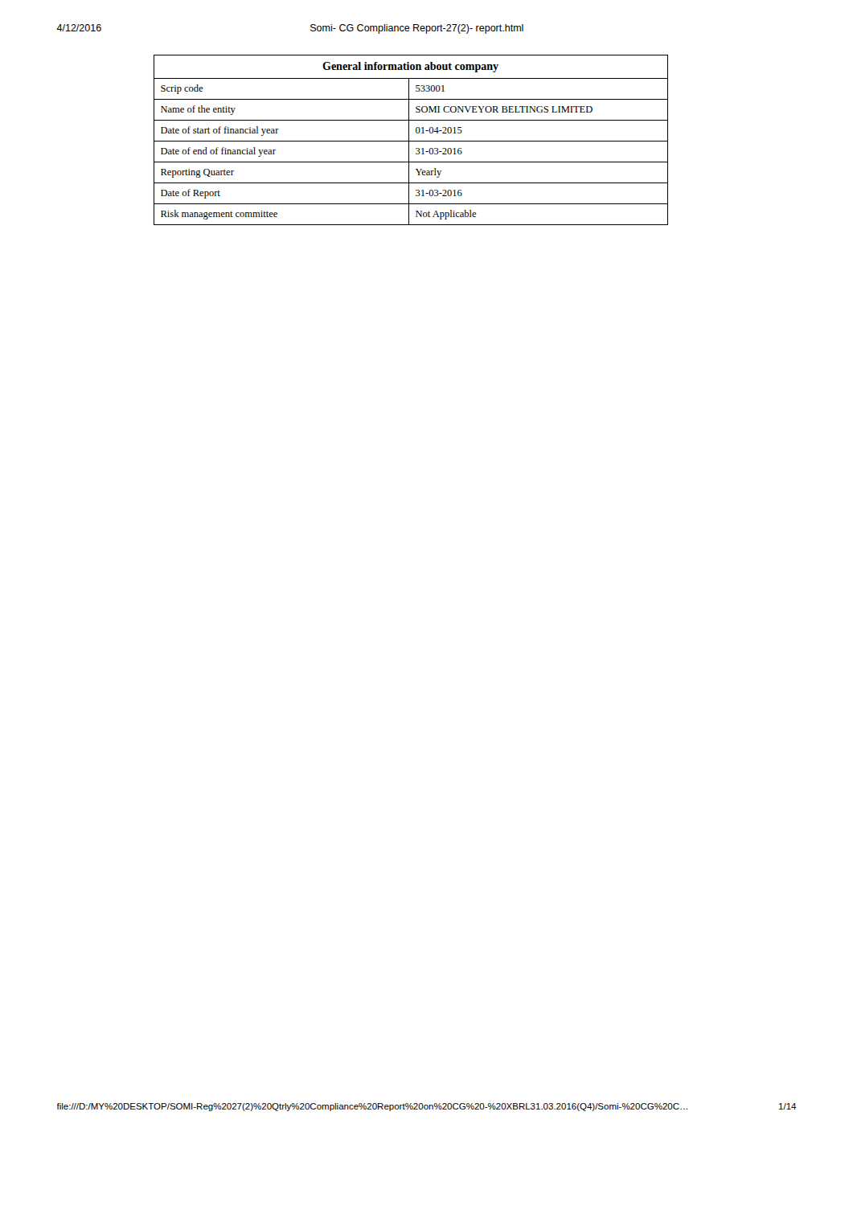4/12/2016
Somi- CG Compliance Report-27(2)- report.html
General information about company
| Scrip code | 533001 |
| Name of the entity | SOMI CONVEYOR BELTINGS LIMITED |
| Date of start of financial year | 01-04-2015 |
| Date of end of financial year | 31-03-2016 |
| Reporting Quarter | Yearly |
| Date of Report | 31-03-2016 |
| Risk management committee | Not Applicable |
file:///D:/MY%20DESKTOP/SOMI-Reg%2027(2)%20Qtrly%20Compliance%20Report%20on%20CG%20-%20XBRL31.03.2016(Q4)/Somi-%20CG%20C…
1/14